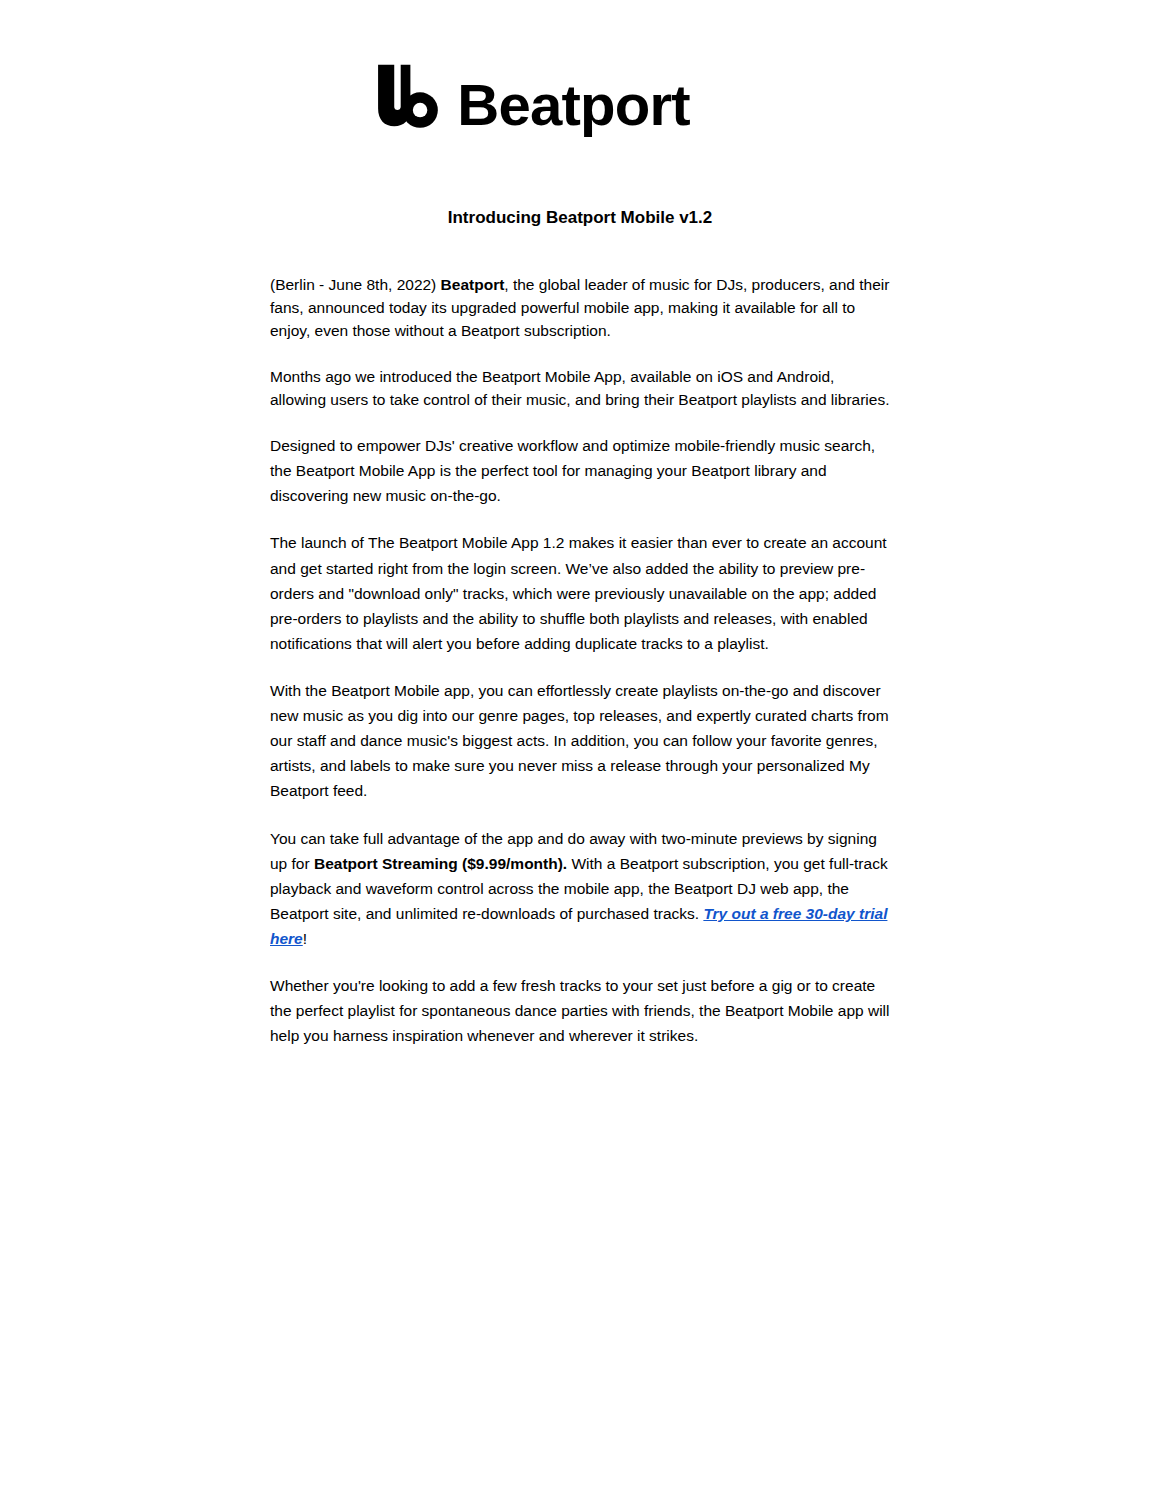Beatport
Introducing Beatport Mobile v1.2
(Berlin - June 8th, 2022) Beatport, the global leader of music for DJs, producers, and their fans, announced today its upgraded powerful mobile app, making it available for all to enjoy, even those without a Beatport subscription.
Months ago we introduced the Beatport Mobile App, available on iOS and Android, allowing users to take control of their music, and bring their Beatport playlists and libraries.
Designed to empower DJs' creative workflow and optimize mobile-friendly music search, the Beatport Mobile App is the perfect tool for managing your Beatport library and discovering new music on-the-go.
The launch of The Beatport Mobile App 1.2 makes it easier than ever to create an account and get started right from the login screen. We’ve also added the ability to preview pre-orders and "download only" tracks, which were previously unavailable on the app; added pre-orders to playlists and the ability to shuffle both playlists and releases, with enabled notifications that will alert you before adding duplicate tracks to a playlist.
With the Beatport Mobile app, you can effortlessly create playlists on-the-go and discover new music as you dig into our genre pages, top releases, and expertly curated charts from our staff and dance music's biggest acts. In addition, you can follow your favorite genres, artists, and labels to make sure you never miss a release through your personalized My Beatport feed.
You can take full advantage of the app and do away with two-minute previews by signing up for Beatport Streaming ($9.99/month). With a Beatport subscription, you get full-track playback and waveform control across the mobile app, the Beatport DJ web app, the Beatport site, and unlimited re-downloads of purchased tracks. Try out a free 30-day trial here!
Whether you're looking to add a few fresh tracks to your set just before a gig or to create the perfect playlist for spontaneous dance parties with friends, the Beatport Mobile app will help you harness inspiration whenever and wherever it strikes.